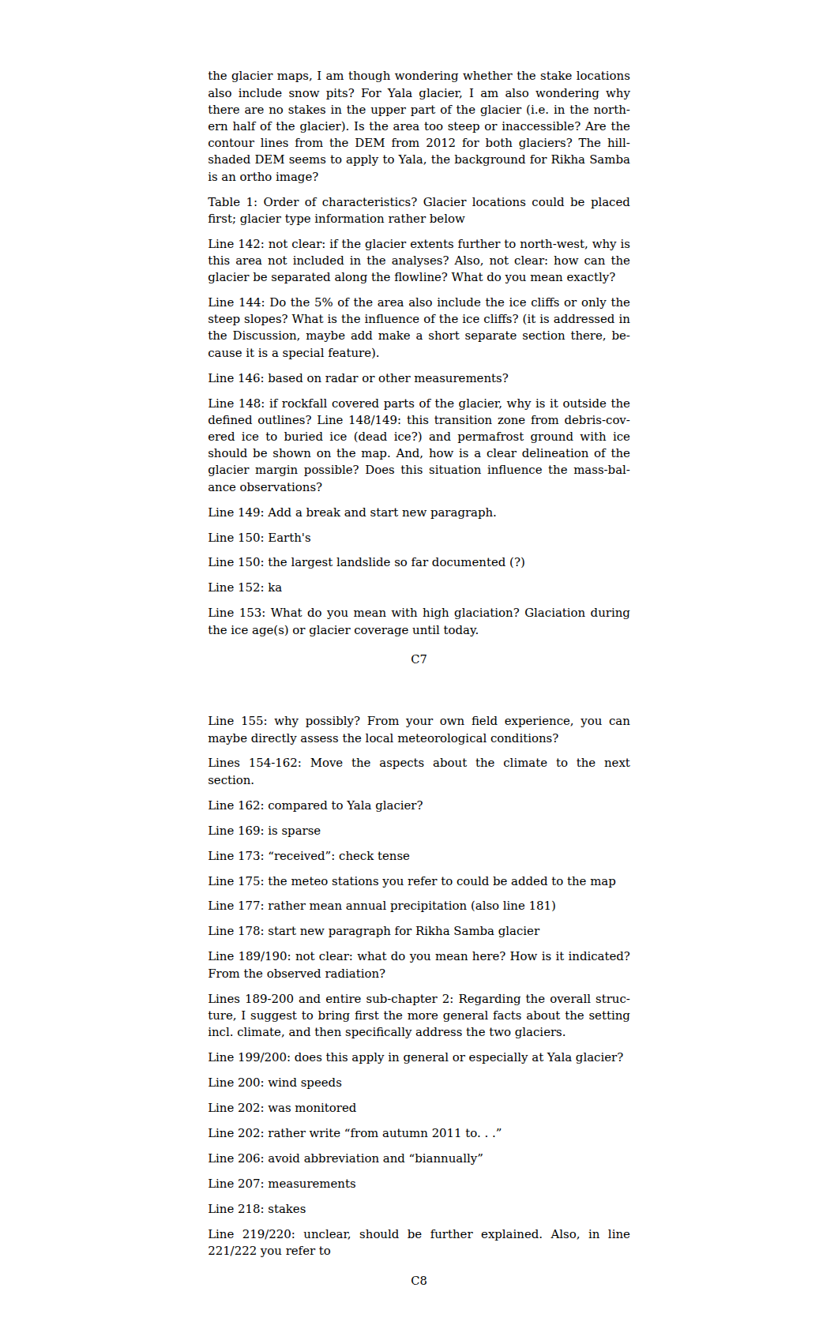the glacier maps, I am though wondering whether the stake locations also include snow pits? For Yala glacier, I am also wondering why there are no stakes in the upper part of the glacier (i.e. in the northern half of the glacier). Is the area too steep or inaccessible? Are the contour lines from the DEM from 2012 for both glaciers? The hill-shaded DEM seems to apply to Yala, the background for Rikha Samba is an ortho image?
Table 1: Order of characteristics? Glacier locations could be placed first; glacier type information rather below
Line 142: not clear: if the glacier extents further to north-west, why is this area not included in the analyses? Also, not clear: how can the glacier be separated along the flowline? What do you mean exactly?
Line 144: Do the 5% of the area also include the ice cliffs or only the steep slopes? What is the influence of the ice cliffs? (it is addressed in the Discussion, maybe add make a short separate section there, because it is a special feature).
Line 146: based on radar or other measurements?
Line 148: if rockfall covered parts of the glacier, why is it outside the defined outlines? Line 148/149: this transition zone from debris-covered ice to buried ice (dead ice?) and permafrost ground with ice should be shown on the map. And, how is a clear delineation of the glacier margin possible? Does this situation influence the mass-balance observations?
Line 149: Add a break and start new paragraph.
Line 150: Earth's
Line 150: the largest landslide so far documented (?)
Line 152: ka
Line 153: What do you mean with high glaciation? Glaciation during the ice age(s) or glacier coverage until today.
C7
Line 155: why possibly? From your own field experience, you can maybe directly assess the local meteorological conditions?
Lines 154-162: Move the aspects about the climate to the next section.
Line 162: compared to Yala glacier?
Line 169: is sparse
Line 173: “received”: check tense
Line 175: the meteo stations you refer to could be added to the map
Line 177: rather mean annual precipitation (also line 181)
Line 178: start new paragraph for Rikha Samba glacier
Line 189/190: not clear: what do you mean here? How is it indicated? From the observed radiation?
Lines 189-200 and entire sub-chapter 2: Regarding the overall structure, I suggest to bring first the more general facts about the setting incl. climate, and then specifically address the two glaciers.
Line 199/200: does this apply in general or especially at Yala glacier?
Line 200: wind speeds
Line 202: was monitored
Line 202: rather write “from autumn 2011 to. . .”
Line 206: avoid abbreviation and “biannually”
Line 207: measurements
Line 218: stakes
Line 219/220: unclear, should be further explained. Also, in line 221/222 you refer to
C8